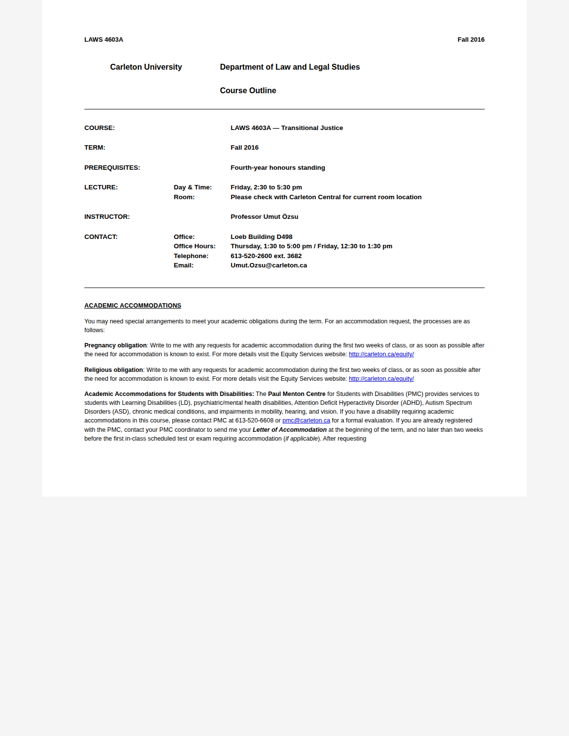LAWS 4603A Fall 2016
Carleton University Department of Law and Legal Studies
Course Outline
| COURSE: | | LAWS 4603A — Transitional Justice |
| TERM: | | Fall 2016 |
| PREREQUISITES: | | Fourth-year honours standing |
| LECTURE: | Day & Time: Room: | Friday, 2:30 to 5:30 pm Please check with Carleton Central for current room location |
| INSTRUCTOR: | | Professor Umut Özsu |
| CONTACT: | Office: Office Hours: Telephone: Email: | Loeb Building D498 Thursday, 1:30 to 5:00 pm / Friday, 12:30 to 1:30 pm 613-520-2600 ext. 3682 Umut.Ozsu@carleton.ca |
ACADEMIC ACCOMMODATIONS
You may need special arrangements to meet your academic obligations during the term. For an accommodation request, the processes are as follows:
Pregnancy obligation: Write to me with any requests for academic accommodation during the first two weeks of class, or as soon as possible after the need for accommodation is known to exist. For more details visit the Equity Services website: http://carleton.ca/equity/
Religious obligation: Write to me with any requests for academic accommodation during the first two weeks of class, or as soon as possible after the need for accommodation is known to exist. For more details visit the Equity Services website: http://carleton.ca/equity/
Academic Accommodations for Students with Disabilities: The Paul Menton Centre for Students with Disabilities (PMC) provides services to students with Learning Disabilities (LD), psychiatric/mental health disabilities, Attention Deficit Hyperactivity Disorder (ADHD), Autism Spectrum Disorders (ASD), chronic medical conditions, and impairments in mobility, hearing, and vision. If you have a disability requiring academic accommodations in this course, please contact PMC at 613-520-6608 or pmc@carleton.ca for a formal evaluation. If you are already registered with the PMC, contact your PMC coordinator to send me your Letter of Accommodation at the beginning of the term, and no later than two weeks before the first in-class scheduled test or exam requiring accommodation (if applicable). After requesting